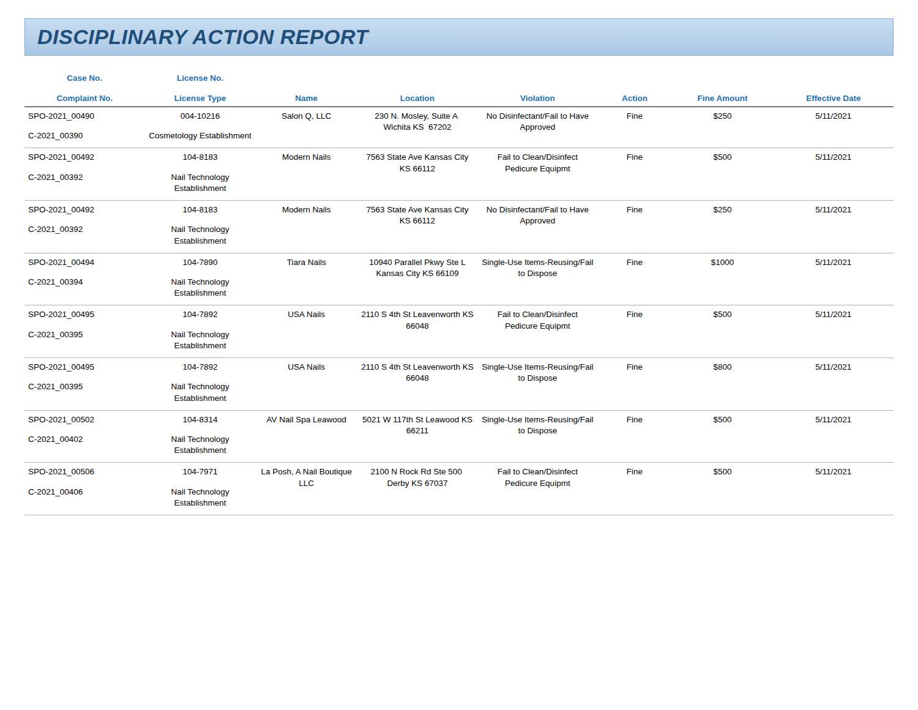DISCIPLINARY ACTION REPORT
| Case No. | License No. | | | | | | |
| --- | --- | --- | --- | --- | --- | --- | --- |
| Complaint No. | License Type | Name | Location | Violation | Action | Fine Amount | Effective Date |
| SPO-2021_00490 C-2021_00390 | 004-10216 Cosmetology Establishment | Salon Q, LLC | 230 N. Mosley, Suite A Wichita KS 67202 | No Disinfectant/Fail to Have Approved | Fine | $250 | 5/11/2021 |
| SPO-2021_00492 C-2021_00392 | 104-8183 Nail Technology Establishment | Modern Nails | 7563 State Ave Kansas City KS 66112 | Fail to Clean/Disinfect Pedicure Equipmt | Fine | $500 | 5/11/2021 |
| SPO-2021_00492 C-2021_00392 | 104-8183 Nail Technology Establishment | Modern Nails | 7563 State Ave Kansas City KS 66112 | No Disinfectant/Fail to Have Approved | Fine | $250 | 5/11/2021 |
| SPO-2021_00494 C-2021_00394 | 104-7890 Nail Technology Establishment | Tiara Nails | 10940 Parallel Pkwy Ste L Kansas City KS 66109 | Single-Use Items-Reusing/Fail to Dispose | Fine | $1000 | 5/11/2021 |
| SPO-2021_00495 C-2021_00395 | 104-7892 Nail Technology Establishment | USA Nails | 2110 S 4th St Leavenworth KS 66048 | Fail to Clean/Disinfect Pedicure Equipmt | Fine | $500 | 5/11/2021 |
| SPO-2021_00495 C-2021_00395 | 104-7892 Nail Technology Establishment | USA Nails | 2110 S 4th St Leavenworth KS 66048 | Single-Use Items-Reusing/Fail to Dispose | Fine | $800 | 5/11/2021 |
| SPO-2021_00502 C-2021_00402 | 104-8314 Nail Technology Establishment | AV Nail Spa Leawood | 5021 W 117th St Leawood KS 66211 | Single-Use Items-Reusing/Fail to Dispose | Fine | $500 | 5/11/2021 |
| SPO-2021_00506 C-2021_00406 | 104-7971 Nail Technology Establishment | La Posh, A Nail Boutique LLC | 2100 N Rock Rd Ste 500 Derby KS 67037 | Fail to Clean/Disinfect Pedicure Equipmt | Fine | $500 | 5/11/2021 |